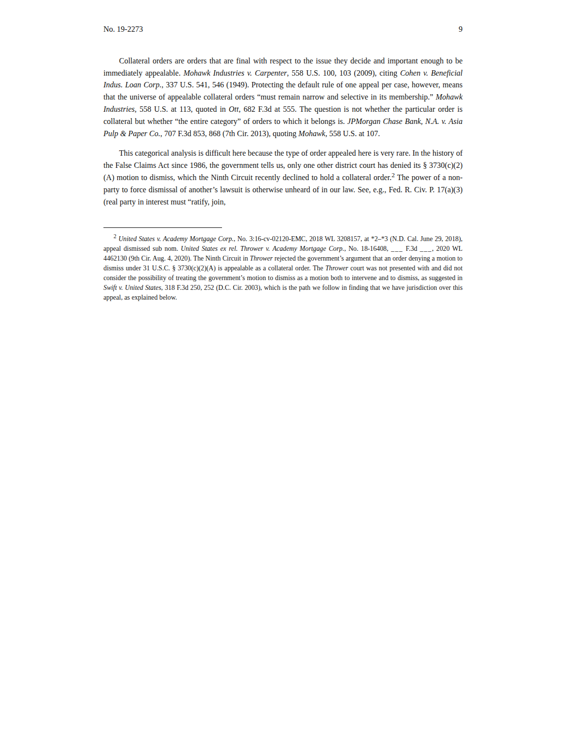No. 19-2273 9
Collateral orders are orders that are final with respect to the issue they decide and important enough to be immediately appealable. Mohawk Industries v. Carpenter, 558 U.S. 100, 103 (2009), citing Cohen v. Beneficial Indus. Loan Corp., 337 U.S. 541, 546 (1949). Protecting the default rule of one appeal per case, however, means that the universe of appealable collateral orders “must remain narrow and selective in its membership.” Mohawk Industries, 558 U.S. at 113, quoted in Ott, 682 F.3d at 555. The question is not whether the particular order is collateral but whether “the entire category” of orders to which it belongs is. JPMorgan Chase Bank, N.A. v. Asia Pulp & Paper Co., 707 F.3d 853, 868 (7th Cir. 2013), quoting Mohawk, 558 U.S. at 107.
This categorical analysis is difficult here because the type of order appealed here is very rare. In the history of the False Claims Act since 1986, the government tells us, only one other district court has denied its § 3730(c)(2)(A) motion to dismiss, which the Ninth Circuit recently declined to hold a collateral order.2 The power of a non-party to force dismissal of another’s lawsuit is otherwise unheard of in our law. See, e.g., Fed. R. Civ. P. 17(a)(3) (real party in interest must “ratify, join,
2 United States v. Academy Mortgage Corp., No. 3:16-cv-02120-EMC, 2018 WL 3208157, at *2–*3 (N.D. Cal. June 29, 2018), appeal dismissed sub nom. United States ex rel. Thrower v. Academy Mortgage Corp., No. 18-16408, ___ F.3d ___, 2020 WL 4462130 (9th Cir. Aug. 4, 2020). The Ninth Circuit in Thrower rejected the government’s argument that an order denying a motion to dismiss under 31 U.S.C. § 3730(c)(2)(A) is appealable as a collateral order. The Thrower court was not presented with and did not consider the possibility of treating the government’s motion to dismiss as a motion both to intervene and to dismiss, as suggested in Swift v. United States, 318 F.3d 250, 252 (D.C. Cir. 2003), which is the path we follow in finding that we have jurisdiction over this appeal, as explained below.